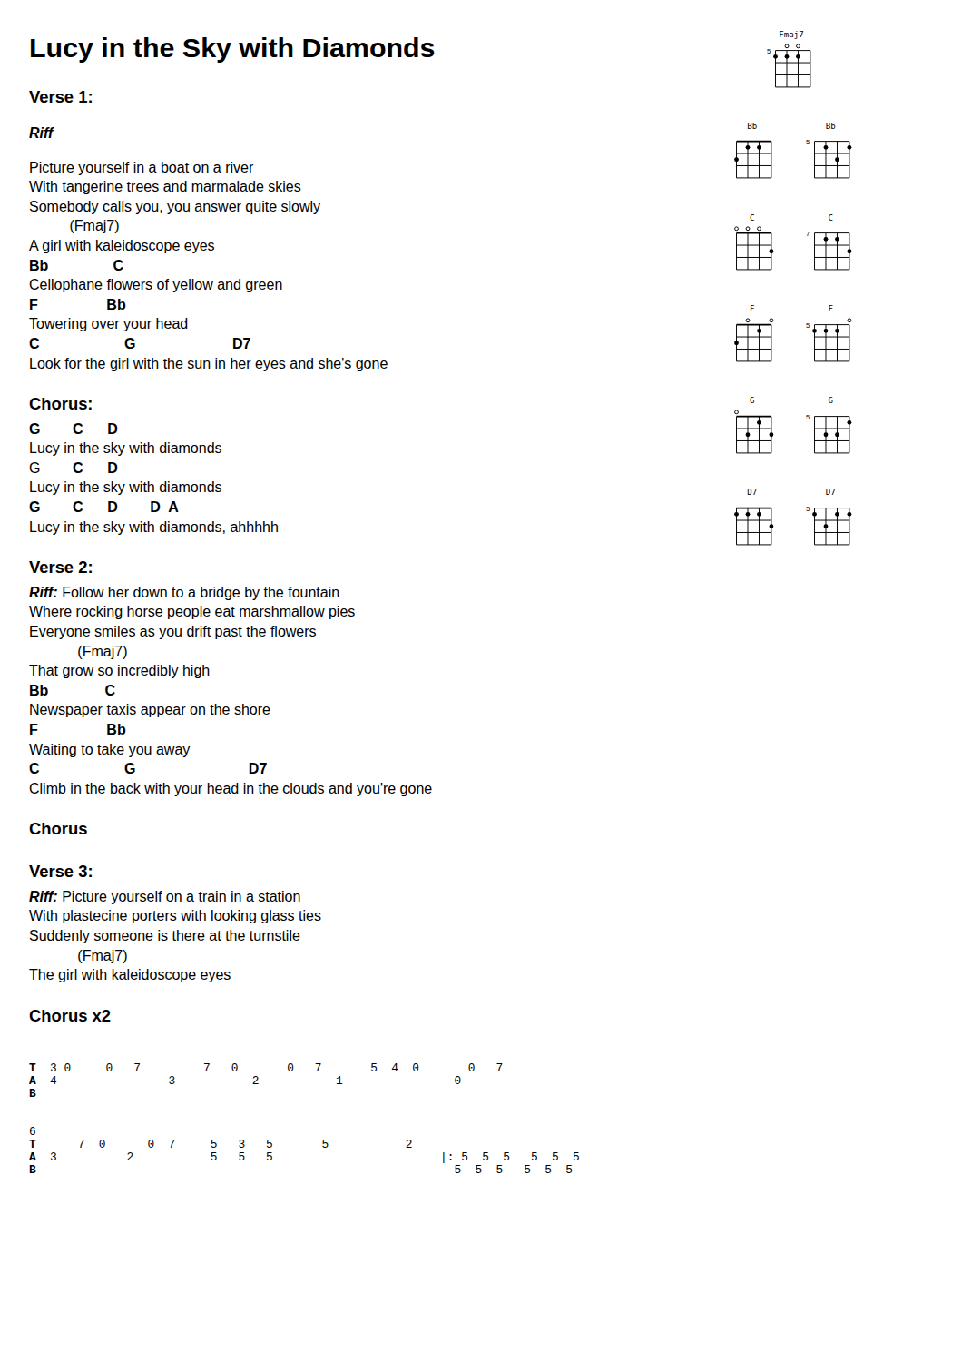Lucy in the Sky with Diamonds
Verse 1:
Riff
Picture yourself in a boat on a river
With tangerine trees and marmalade skies
Somebody calls you, you answer quite slowly
          (Fmaj7)
A girl with kaleidoscope eyes
Bb                C
Cellophane flowers of yellow and green
F                 Bb
Towering over your head
C                     G                        D7
Look for the girl with the sun in her eyes and she's gone
Chorus:
G        C      D
Lucy in the sky with diamonds
G        C      D
Lucy in the sky with diamonds
G        C      D        D  A
Lucy in the sky with diamonds, ahhhhh
Verse 2:
Riff: Follow her down to a bridge by the fountain
Where rocking horse people eat marshmallow pies
Everyone smiles as you drift past the flowers
            (Fmaj7)
That grow so incredibly high
Bb              C
Newspaper taxis appear on the shore
F                 Bb
Waiting to take you away
C                     G                            D7
Climb in the back with your head in the clouds and you're gone
Chorus
Verse 3:
Riff: Picture yourself on a train in a station
With plastecine porters with looking glass ties
Suddenly someone is there at the turnstile
            (Fmaj7)
The girl with kaleidoscope eyes
Chorus x2
T 3 0 0 7 7 0 0 7 5 4 0 0 7 A 4 3 2 1 0 B
6 T 7 0 0 7 5 3 5 5 2 A 3 2 5 5 5 |: 5 5 5 5 5 5 B 5 5 5 5 5 5
Fmaj7
5
Bb
Bb
5
C
C
7
F
F
5
G
G
5
D7
D7
5